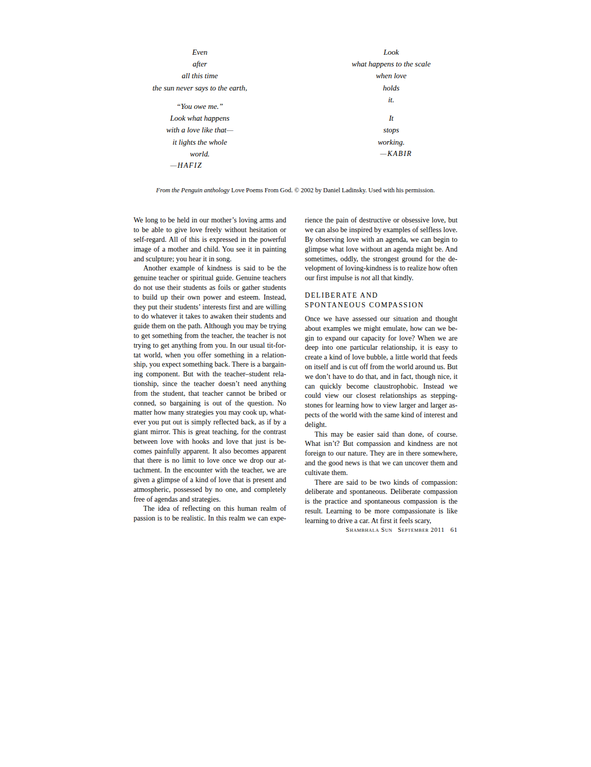Even
after
all this time
the sun never says to the earth,
“You owe me.”
Look what happens
with a love like that—
it lights the whole
world.
—HAFIZ
Look
what happens to the scale
when love
holds
it.
It
stops
working.
—KABIR
From the Penguin anthology Love Poems From God. © 2002 by Daniel Ladinsky. Used with his permission.
We long to be held in our mother’s loving arms and to be able to give love freely without hesitation or self-regard. All of this is expressed in the powerful image of a mother and child. You see it in painting and sculpture; you hear it in song.
Another example of kindness is said to be the genuine teacher or spiritual guide. Genuine teachers do not use their students as foils or gather students to build up their own power and esteem. Instead, they put their students’ interests first and are willing to do whatever it takes to awaken their students and guide them on the path. Although you may be trying to get something from the teacher, the teacher is not trying to get anything from you. In our usual tit-for-tat world, when you offer something in a relationship, you expect something back. There is a bargaining component. But with the teacher–student relationship, since the teacher doesn’t need anything from the student, that teacher cannot be bribed or conned, so bargaining is out of the question. No matter how many strategies you may cook up, whatever you put out is simply reflected back, as if by a giant mirror. This is great teaching, for the contrast between love with hooks and love that just is becomes painfully apparent. It also becomes apparent that there is no limit to love once we drop our attachment. In the encounter with the teacher, we are given a glimpse of a kind of love that is present and atmospheric, possessed by no one, and completely free of agendas and strategies.
The idea of reflecting on this human realm of passion is to be realistic. In this realm we can experience the pain of destructive or obsessive love, but we can also be inspired by examples of selfless love. By observing love with an agenda, we can begin to glimpse what love without an agenda might be. And sometimes, oddly, the strongest ground for the development of loving-kindness is to realize how often our first impulse is not all that kindly.
DELIBERATE AND
SPONTANEOUS COMPASSION
Once we have assessed our situation and thought about examples we might emulate, how can we begin to expand our capacity for love? When we are deep into one particular relationship, it is easy to create a kind of love bubble, a little world that feeds on itself and is cut off from the world around us. But we don’t have to do that, and in fact, though nice, it can quickly become claustrophobic. Instead we could view our closest relationships as steppingstones for learning how to view larger and larger aspects of the world with the same kind of interest and delight.
This may be easier said than done, of course. What isn’t? But compassion and kindness are not foreign to our nature. They are in there somewhere, and the good news is that we can uncover them and cultivate them.
There are said to be two kinds of compassion: deliberate and spontaneous. Deliberate compassion is the practice and spontaneous compassion is the result. Learning to be more compassionate is like learning to drive a car. At first it feels scary,
Shambhala Sun September 201161